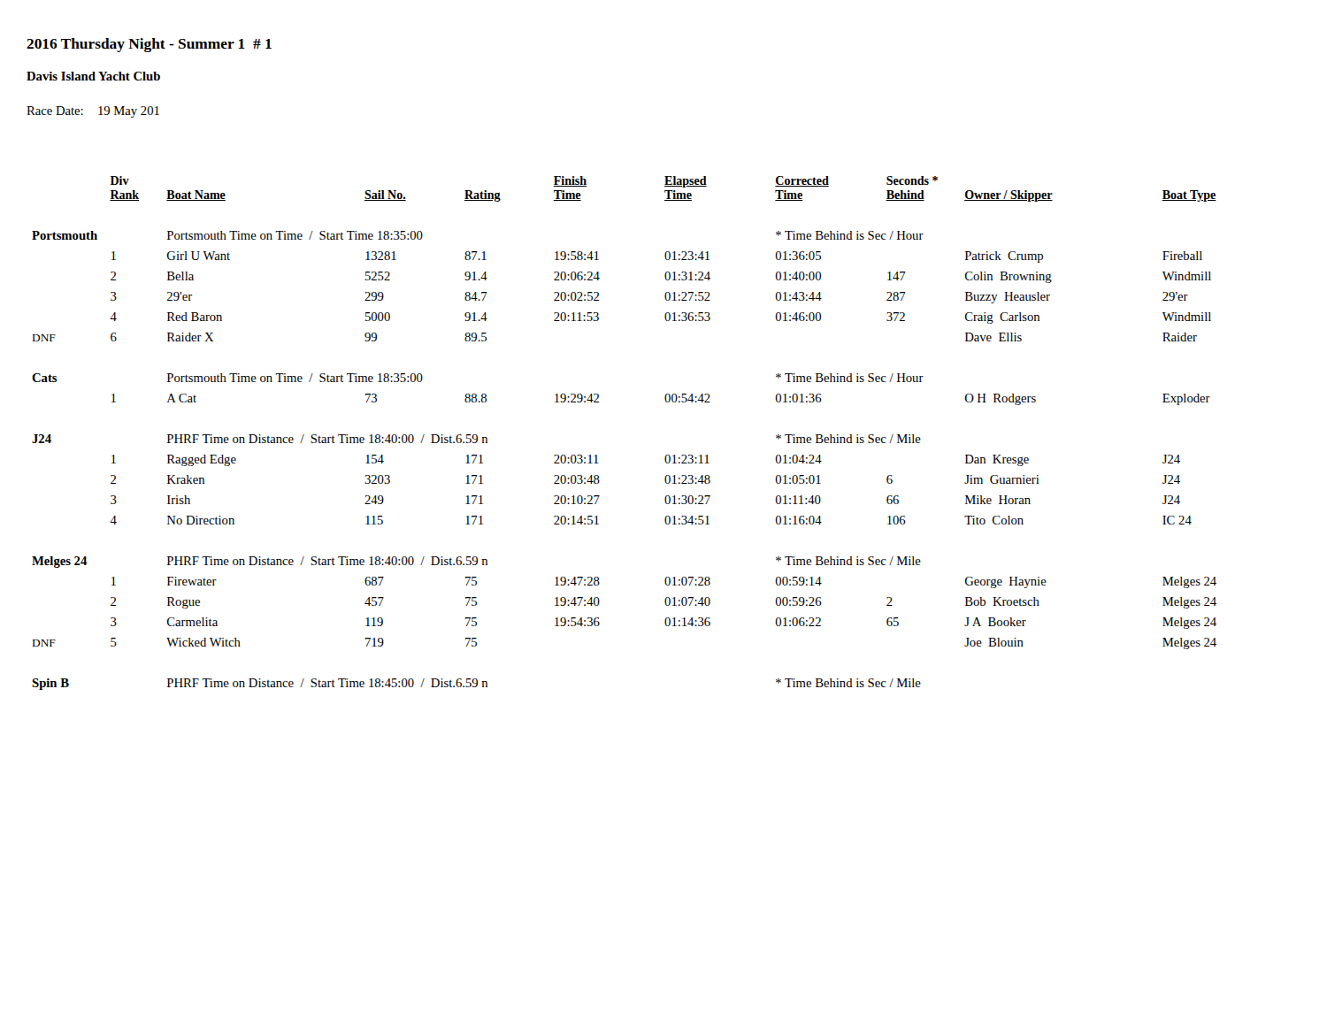2016 Thursday Night - Summer 1 # 1
Davis Island Yacht Club
Race Date: 19 May 201
| | Div Rank | Boat Name | Sail No. | Rating | Finish Time | Elapsed Time | Corrected Time | Seconds * Behind | Owner / Skipper | Boat Type |
| --- | --- | --- | --- | --- | --- | --- | --- | --- | --- | --- |
| Portsmouth | Portsmouth Time on Time / Start Time 18:35:00 | * Time Behind is Sec / Hour |
| | 1 | Girl U Want | 13281 | 87.1 | 19:58:41 | 01:23:41 | 01:36:05 | | Patrick Crump | Fireball |
| | 2 | Bella | 5252 | 91.4 | 20:06:24 | 01:31:24 | 01:40:00 | 147 | Colin Browning | Windmill |
| | 3 | 29'er | 299 | 84.7 | 20:02:52 | 01:27:52 | 01:43:44 | 287 | Buzzy Heausler | 29'er |
| | 4 | Red Baron | 5000 | 91.4 | 20:11:53 | 01:36:53 | 01:46:00 | 372 | Craig Carlson | Windmill |
| DNF | 6 | Raider X | 99 | 89.5 | | | | | Dave Ellis | Raider |
| Cats | Portsmouth Time on Time / Start Time 18:35:00 | * Time Behind is Sec / Hour |
| | 1 | A Cat | 73 | 88.8 | 19:29:42 | 00:54:42 | 01:01:36 | | O H Rodgers | Exploder |
| J24 | PHRF Time on Distance / Start Time 18:40:00 / Dist.6.59 n | * Time Behind is Sec / Mile |
| | 1 | Ragged Edge | 154 | 171 | 20:03:11 | 01:23:11 | 01:04:24 | | Dan Kresge | J24 |
| | 2 | Kraken | 3203 | 171 | 20:03:48 | 01:23:48 | 01:05:01 | 6 | Jim Guarnieri | J24 |
| | 3 | Irish | 249 | 171 | 20:10:27 | 01:30:27 | 01:11:40 | 66 | Mike Horan | J24 |
| | 4 | No Direction | 115 | 171 | 20:14:51 | 01:34:51 | 01:16:04 | 106 | Tito Colon | IC 24 |
| Melges 24 | PHRF Time on Distance / Start Time 18:40:00 / Dist.6.59 n | * Time Behind is Sec / Mile |
| | 1 | Firewater | 687 | 75 | 19:47:28 | 01:07:28 | 00:59:14 | | George Haynie | Melges 24 |
| | 2 | Rogue | 457 | 75 | 19:47:40 | 01:07:40 | 00:59:26 | 2 | Bob Kroetsch | Melges 24 |
| | 3 | Carmelita | 119 | 75 | 19:54:36 | 01:14:36 | 01:06:22 | 65 | J A Booker | Melges 24 |
| DNF | 5 | Wicked Witch | 719 | 75 | | | | | Joe Blouin | Melges 24 |
| Spin B | PHRF Time on Distance / Start Time 18:45:00 / Dist.6.59 n | * Time Behind is Sec / Mile |